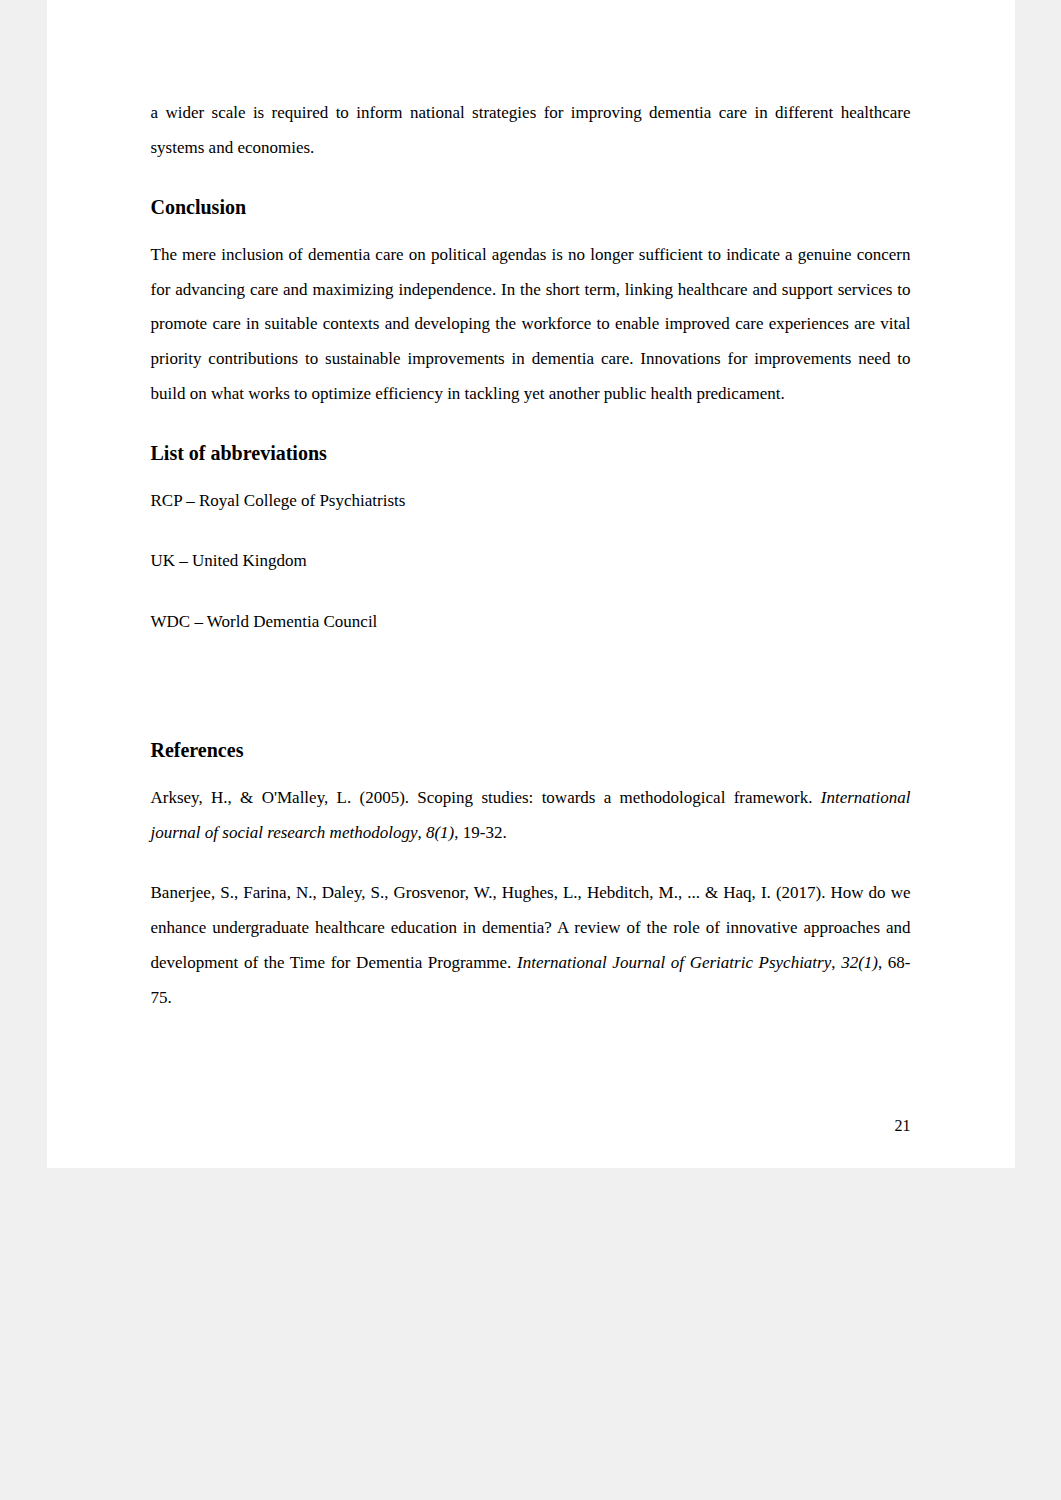a wider scale is required to inform national strategies for improving dementia care in different healthcare systems and economies.
Conclusion
The mere inclusion of dementia care on political agendas is no longer sufficient to indicate a genuine concern for advancing care and maximizing independence. In the short term, linking healthcare and support services to promote care in suitable contexts and developing the workforce to enable improved care experiences are vital priority contributions to sustainable improvements in dementia care. Innovations for improvements need to build on what works to optimize efficiency in tackling yet another public health predicament.
List of abbreviations
RCP – Royal College of Psychiatrists
UK – United Kingdom
WDC – World Dementia Council
References
Arksey, H., & O'Malley, L. (2005). Scoping studies: towards a methodological framework. International journal of social research methodology, 8(1), 19-32.
Banerjee, S., Farina, N., Daley, S., Grosvenor, W., Hughes, L., Hebditch, M., ... & Haq, I. (2017). How do we enhance undergraduate healthcare education in dementia? A review of the role of innovative approaches and development of the Time for Dementia Programme. International Journal of Geriatric Psychiatry, 32(1), 68-75.
21